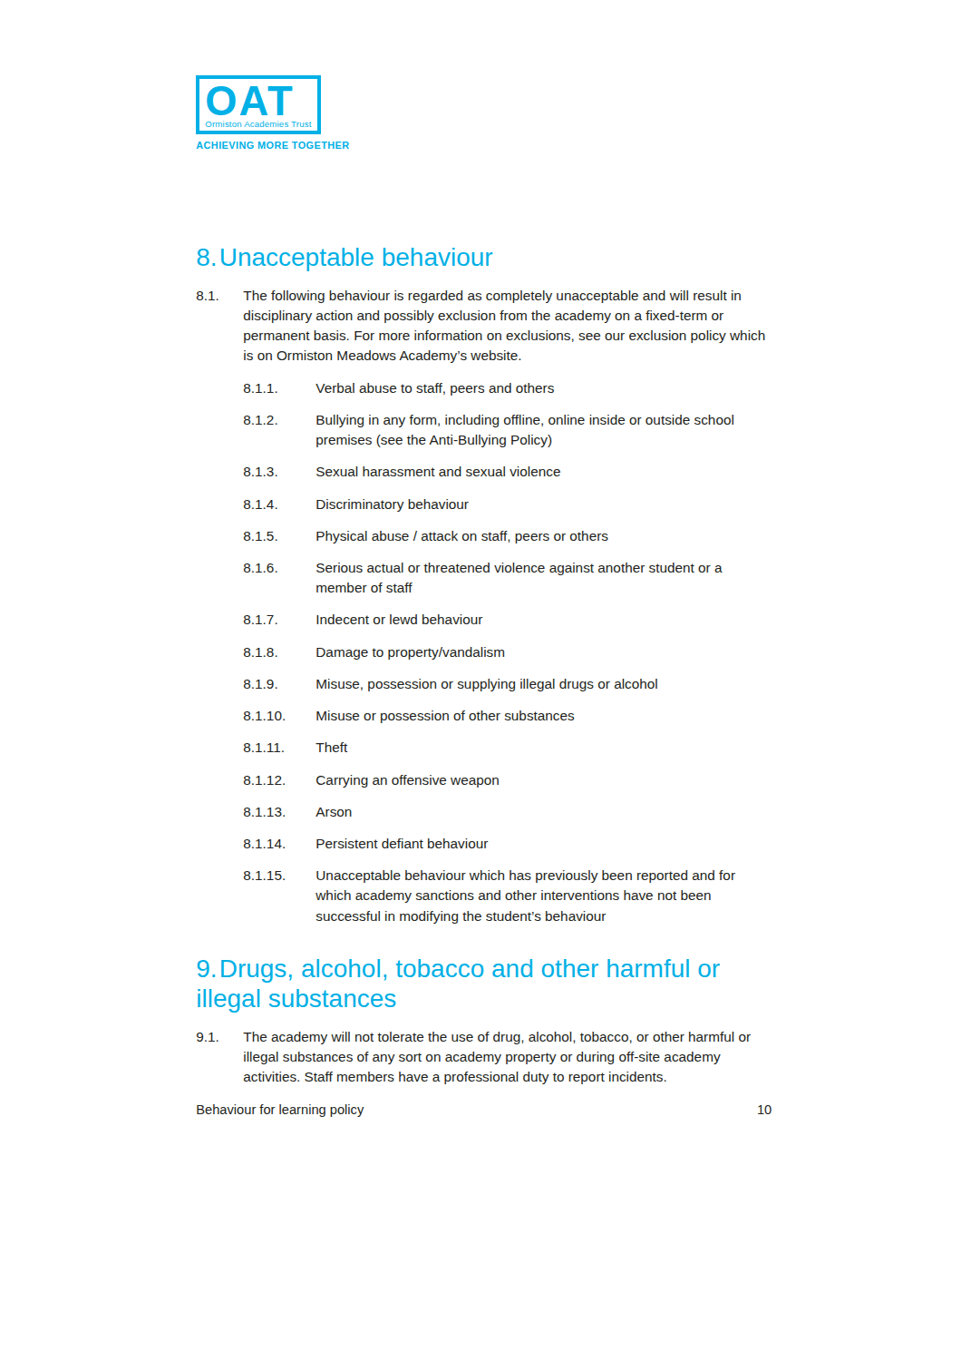OAT Ormiston Academies Trust
ACHIEVING MORE TOGETHER
8. Unacceptable behaviour
8.1.
The following behaviour is regarded as completely unacceptable and will result in disciplinary action and possibly exclusion from the academy on a fixed-term or permanent basis. For more information on exclusions, see our exclusion policy which is on Ormiston Meadows Academy’s website.
8.1.1.
Verbal abuse to staff, peers and others
8.1.2.
Bullying in any form, including offline, online inside or outside school premises (see the Anti-Bullying Policy)
8.1.3.
Sexual harassment and sexual violence
8.1.4.
Discriminatory behaviour
8.1.5.
Physical abuse / attack on staff, peers or others
8.1.6.
Serious actual or threatened violence against another student or a member of staff
8.1.7.
Indecent or lewd behaviour
8.1.8.
Damage to property/vandalism
8.1.9.
Misuse, possession or supplying illegal drugs or alcohol
8.1.10.
Misuse or possession of other substances
8.1.11.
Theft
8.1.12.
Carrying an offensive weapon
8.1.13.
Arson
8.1.14.
Persistent defiant behaviour
8.1.15.
Unacceptable behaviour which has previously been reported and for which academy sanctions and other interventions have not been successful in modifying the student’s behaviour
9. Drugs, alcohol, tobacco and other harmful or illegal substances
9.1.
The academy will not tolerate the use of drug, alcohol, tobacco, or other harmful or illegal substances of any sort on academy property or during off-site academy activities. Staff members have a professional duty to report incidents.
Behaviour for learning policy
10